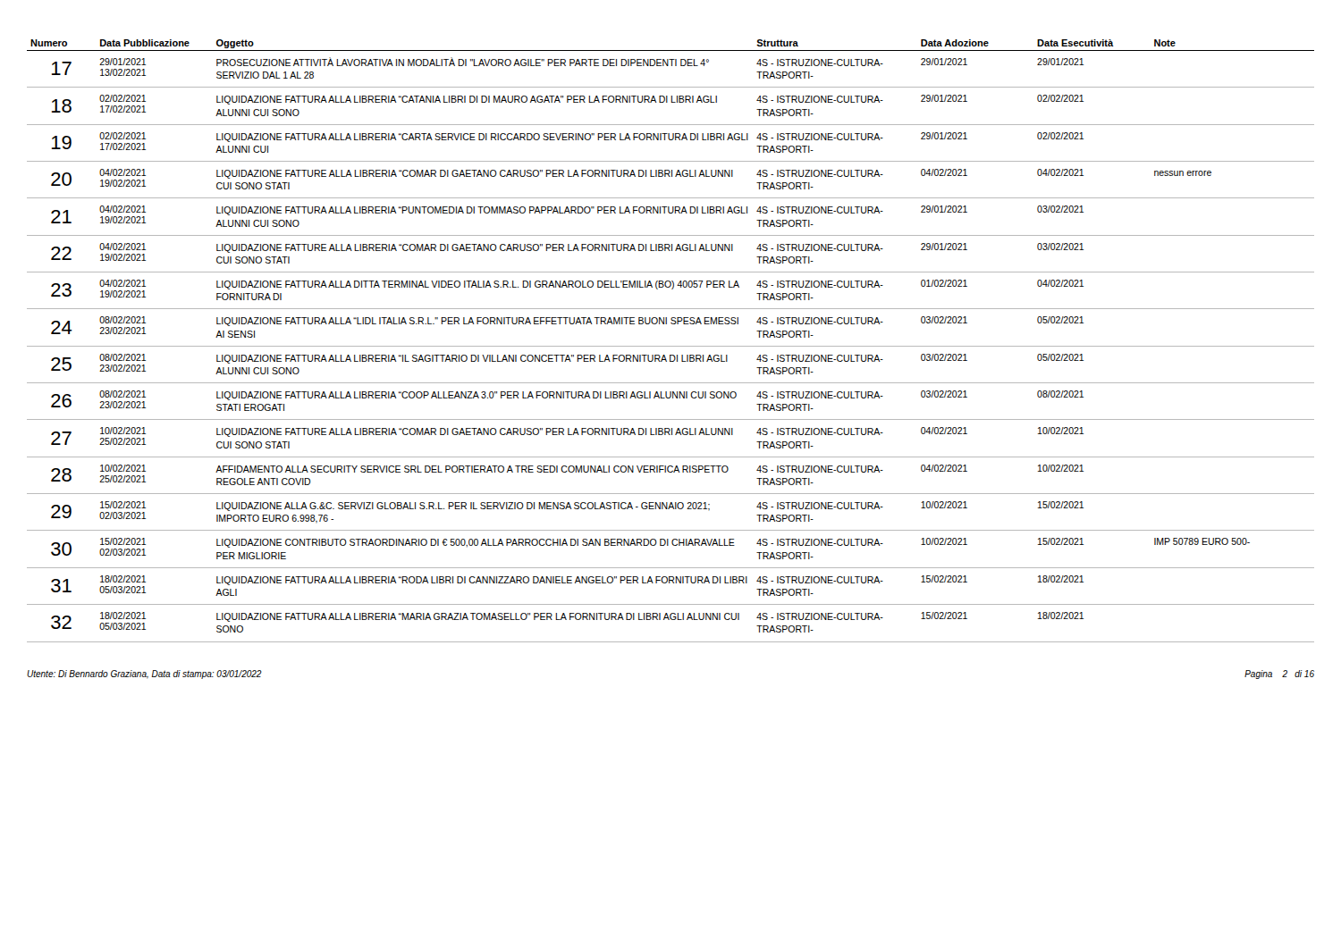| Numero | Data Pubblicazione | Oggetto | Struttura | Data Adozione | Data Esecutività | Note |
| --- | --- | --- | --- | --- | --- | --- |
| 17 | 29/01/2021 13/02/2021 | PROSECUZIONE ATTIVITÀ LAVORATIVA IN MODALITÀ DI "LAVORO AGILE" PER PARTE DEI DIPENDENTI DEL 4° SERVIZIO DAL 1 AL 28 | 4S - ISTRUZIONE-CULTURA-TRASPORTI- | 29/01/2021 | 29/01/2021 | |
| 18 | 02/02/2021 17/02/2021 | LIQUIDAZIONE FATTURA ALLA LIBRERIA “CATANIA LIBRI DI DI MAURO AGATA" PER LA FORNITURA DI LIBRI AGLI ALUNNI CUI SONO | 4S - ISTRUZIONE-CULTURA-TRASPORTI- | 29/01/2021 | 02/02/2021 | |
| 19 | 02/02/2021 17/02/2021 | LIQUIDAZIONE FATTURA ALLA LIBRERIA “CARTA SERVICE DI RICCARDO SEVERINO" PER LA FORNITURA DI LIBRI AGLI ALUNNI CUI | 4S - ISTRUZIONE-CULTURA-TRASPORTI- | 29/01/2021 | 02/02/2021 | |
| 20 | 04/02/2021 19/02/2021 | LIQUIDAZIONE FATTURE ALLA LIBRERIA “COMAR DI GAETANO CARUSO" PER LA FORNITURA DI LIBRI AGLI ALUNNI CUI SONO STATI | 4S - ISTRUZIONE-CULTURA-TRASPORTI- | 04/02/2021 | 04/02/2021 | nessun errore |
| 21 | 04/02/2021 19/02/2021 | LIQUIDAZIONE FATTURA ALLA LIBRERIA “PUNTOMEDIA DI TOMMASO PAPPALARDO" PER LA FORNITURA DI LIBRI AGLI ALUNNI CUI SONO | 4S - ISTRUZIONE-CULTURA-TRASPORTI- | 29/01/2021 | 03/02/2021 | |
| 22 | 04/02/2021 19/02/2021 | LIQUIDAZIONE FATTURE ALLA LIBRERIA “COMAR DI GAETANO CARUSO" PER LA FORNITURA DI LIBRI AGLI ALUNNI CUI SONO STATI | 4S - ISTRUZIONE-CULTURA-TRASPORTI- | 29/01/2021 | 03/02/2021 | |
| 23 | 04/02/2021 19/02/2021 | LIQUIDAZIONE FATTURA ALLA DITTA TERMINAL VIDEO ITALIA S.R.L. DI GRANAROLO DELL'EMILIA (BO) 40057 PER LA FORNITURA DI | 4S - ISTRUZIONE-CULTURA-TRASPORTI- | 01/02/2021 | 04/02/2021 | |
| 24 | 08/02/2021 23/02/2021 | LIQUIDAZIONE FATTURA ALLA “LIDL ITALIA S.R.L." PER LA FORNITURA EFFETTUATA TRAMITE BUONI SPESA EMESSI AI SENSI | 4S - ISTRUZIONE-CULTURA-TRASPORTI- | 03/02/2021 | 05/02/2021 | |
| 25 | 08/02/2021 23/02/2021 | LIQUIDAZIONE FATTURA ALLA LIBRERIA “IL SAGITTARIO DI VILLANI CONCETTA" PER LA FORNITURA DI LIBRI AGLI ALUNNI CUI SONO | 4S - ISTRUZIONE-CULTURA-TRASPORTI- | 03/02/2021 | 05/02/2021 | |
| 26 | 08/02/2021 23/02/2021 | LIQUIDAZIONE FATTURA ALLA LIBRERIA “COOP ALLEANZA 3.0" PER LA FORNITURA DI LIBRI AGLI ALUNNI CUI SONO STATI EROGATI | 4S - ISTRUZIONE-CULTURA-TRASPORTI- | 03/02/2021 | 08/02/2021 | |
| 27 | 10/02/2021 25/02/2021 | LIQUIDAZIONE FATTURE ALLA LIBRERIA “COMAR DI GAETANO CARUSO" PER LA FORNITURA DI LIBRI AGLI ALUNNI CUI SONO STATI | 4S - ISTRUZIONE-CULTURA-TRASPORTI- | 04/02/2021 | 10/02/2021 | |
| 28 | 10/02/2021 25/02/2021 | AFFIDAMENTO ALLA SECURITY SERVICE SRL DEL PORTIERATO A TRE SEDI COMUNALI CON VERIFICA RISPETTO REGOLE ANTI COVID | 4S - ISTRUZIONE-CULTURA-TRASPORTI- | 04/02/2021 | 10/02/2021 | |
| 29 | 15/02/2021 02/03/2021 | LIQUIDAZIONE ALLA G.&C. SERVIZI GLOBALI S.R.L. PER IL SERVIZIO DI MENSA SCOLASTICA - GENNAIO 2021; IMPORTO EURO 6.998,76 - | 4S - ISTRUZIONE-CULTURA-TRASPORTI- | 10/02/2021 | 15/02/2021 | |
| 30 | 15/02/2021 02/03/2021 | LIQUIDAZIONE CONTRIBUTO STRAORDINARIO DI € 500,00 ALLA PARROCCHIA DI SAN BERNARDO DI CHIARAVALLE PER MIGLIORIE | 4S - ISTRUZIONE-CULTURA-TRASPORTI- | 10/02/2021 | 15/02/2021 | IMP 50789 EURO 500- |
| 31 | 18/02/2021 05/03/2021 | LIQUIDAZIONE FATTURA ALLA LIBRERIA “RODA LIBRI DI CANNIZZARO DANIELE ANGELO" PER LA FORNITURA DI LIBRI AGLI | 4S - ISTRUZIONE-CULTURA-TRASPORTI- | 15/02/2021 | 18/02/2021 | |
| 32 | 18/02/2021 05/03/2021 | LIQUIDAZIONE FATTURA ALLA LIBRERIA “MARIA GRAZIA TOMASELLO" PER LA FORNITURA DI LIBRI AGLI ALUNNI CUI SONO | 4S - ISTRUZIONE-CULTURA-TRASPORTI- | 15/02/2021 | 18/02/2021 | |
Utente: Di Bennardo Graziana, Data di stampa: 03/01/2022
Pagina 2 di 16